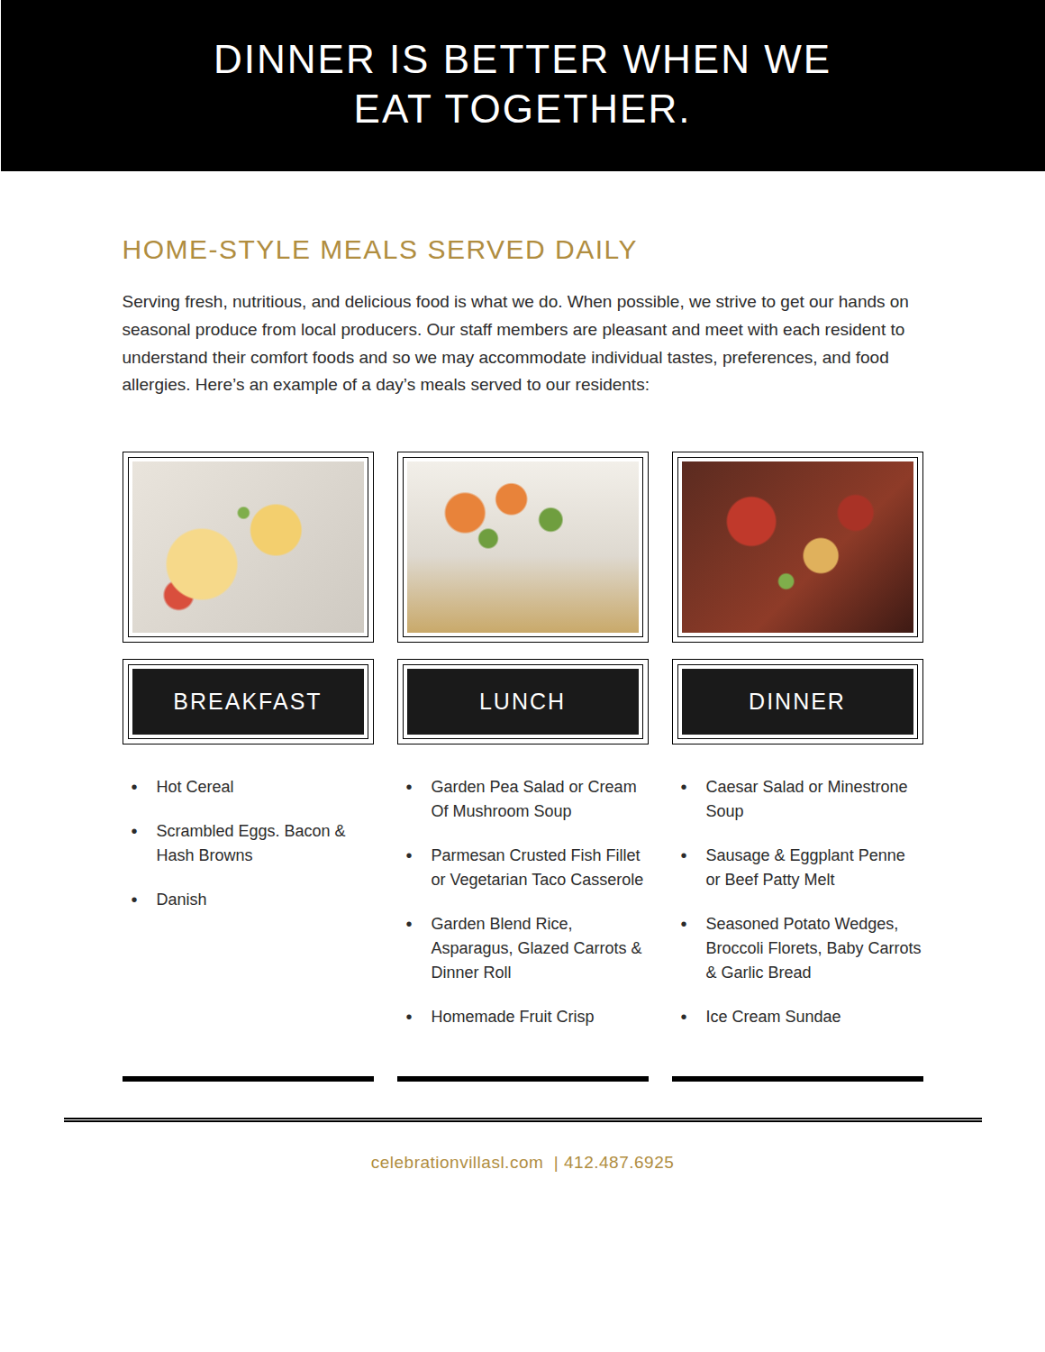Dinner is better when we
eat together.
Home-Style Meals Served Daily
Serving fresh, nutritious, and delicious food is what we do. When possible, we strive to get our hands on seasonal produce from local producers. Our staff members are pleasant and meet with each resident to understand their comfort foods and so we may accommodate individual tastes, preferences, and food allergies. Here’s an example of a day’s meals served to our residents:
Breakfast
Hot Cereal
Scrambled Eggs. Bacon & Hash Browns
Danish
Lunch
Garden Pea Salad or Cream Of Mushroom Soup
Parmesan Crusted Fish Fillet or Vegetarian Taco Casserole
Garden Blend Rice, Asparagus, Glazed Carrots & Dinner Roll
Homemade Fruit Crisp
Dinner
Caesar Salad or Minestrone Soup
Sausage & Eggplant Penne or Beef Patty Melt
Seasoned Potato Wedges, Broccoli Florets, Baby Carrots & Garlic Bread
Ice Cream Sundae
celebrationvillasl.com | 412.487.6925